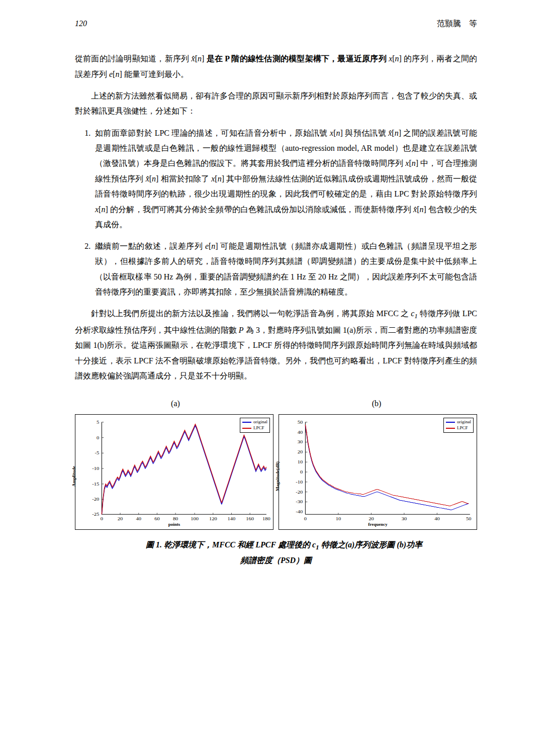120 范顥騰　等
從前面的討論明顯知道，新序列 x̂[n] 是在 P 階的線性估測的模型架構下，最逼近原序列 x[n] 的序列，兩者之間的誤差序列 e[n] 能量可達到最小。
上述的新方法雖然看似簡易，卻有許多合理的原因可顯示新序列相對於原始序列而言，包含了較少的失真、或對於雜訊更具強健性，分述如下：
如前面章節對於 LPC 理論的描述，可知在語音分析中，原始訊號 x[n] 與預估訊號 x̂[n] 之間的誤差訊號可能是週期性訊號或是白色雜訊，一般的線性迴歸模型（auto-regression model, AR model）也是建立在誤差訊號（激發訊號）本身是白色雜訊的假設下。將其套用於我們這裡分析的語音特徵時間序列 x[n] 中，可合理推測線性預估序列 x̂[n] 相當於扣除了 x[n] 其中部份無法線性估測的近似雜訊成份或週期性訊號成份，然而一般從語音特徵時間序列的軌跡，很少出現週期性的現象，因此我們可較確定的是，藉由 LPC 對於原始特徵序列 x[n] 的分解，我們可將其分佈於全頻帶的白色雜訊成份加以消除或減低，而使新特徵序列 x̂[n] 包含較少的失真成份。
繼續前一點的敘述，誤差序列 e[n] 可能是週期性訊號（頻譜亦成週期性）或白色雜訊（頻譜呈現平坦之形狀），但根據許多前人的研究，語音特徵時間序列其頻譜（即調變頻譜）的主要成份是集中於中低頻率上（以音框取樣率 50 Hz 為例，重要的語音調變頻譜約在 1 Hz 至 20 Hz 之間），因此誤差序列不太可能包含語音特徵序列的重要資訊，亦即將其扣除，至少無損於語音辨識的精確度。
針對以上我們所提出的新方法以及推論，我們將以一句乾淨語音為例，將其原始 MFCC 之 c1 特徵序列做 LPC 分析求取線性預估序列，其中線性估測的階數 P 為 3，對應時序列訊號如圖 1(a)所示，而二者對應的功率頻譜密度如圖 1(b)所示。從這兩張圖顯示，在乾淨環境下，LPCF 所得的特徵時間序列跟原始時間序列無論在時域與頻域都十分接近，表示 LPCF 法不會明顯破壞原始乾淨語音特徵。另外，我們也可約略看出，LPCF 對特徵序列產生的頻譜效應較偏於強調高通成分，只是並不十分明顯。
(a) (b)
Amplitude points
original
LPCF
5 0 -5 -10 -15 -20 -25 0 20 40 60 80 100 120 140 160 180
Magnitude(dB) frequency
original
LPCF
50 40 30 20 10 0 -10 -20 -30 -40 0 10 20 30 40 50
圖 1. 乾淨環境下，MFCC 和經 LPCF 處理後的 c1 特徵之(a)序列波形圖 (b)功率頻譜密度（PSD）圖